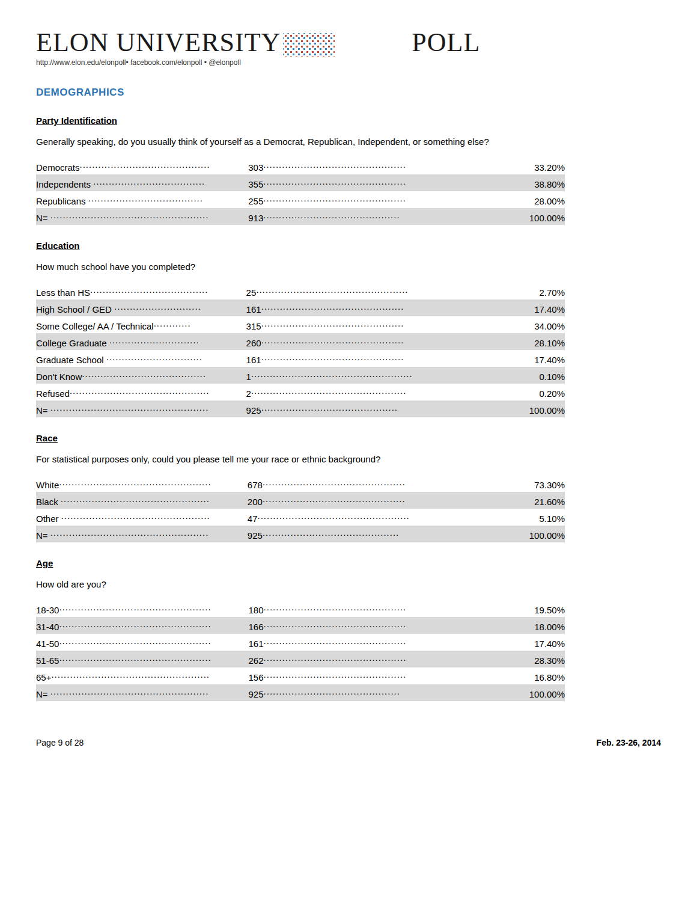ELON UNIVERSITY POLL
http://www.elon.edu/elonpoll• facebook.com/elonpoll • @elonpoll
DEMOGRAPHICS
Party Identification
Generally speaking, do you usually think of yourself as a Democrat, Republican, Independent, or something else?
| Democrats .......................................... | 303 .............................................. | 33.20% |
| Independents .................................... | 355 .............................................. | 38.80% |
| Republicans ..................................... | 255 .............................................. | 28.00% |
| N= ................................................... | 913 ............................................ | 100.00% |
Education
How much school have you completed?
| Less than HS ...................................... | 25 ................................................. | 2.70% |
| High School / GED ............................ | 161 .............................................. | 17.40% |
| Some College/ AA / Technical ............ | 315 .............................................. | 34.00% |
| College Graduate ............................. | 260 .............................................. | 28.10% |
| Graduate School ............................... | 161 .............................................. | 17.40% |
| Don't Know ........................................ | 1 .................................................... | 0.10% |
| Refused ............................................. | 2 .................................................. | 0.20% |
| N= ................................................... | 925 ............................................ | 100.00% |
Race
For statistical purposes only, could you please tell me your race or ethnic background?
| White ................................................. | 678 .............................................. | 73.30% |
| Black ................................................ | 200 .............................................. | 21.60% |
| Other ................................................ | 47 ................................................. | 5.10% |
| N= ................................................... | 925 ............................................ | 100.00% |
Age
How old are you?
| 18-30 ................................................. | 180 .............................................. | 19.50% |
| 31-40 ................................................. | 166 .............................................. | 18.00% |
| 41-50 ................................................. | 161 .............................................. | 17.40% |
| 51-65 ................................................. | 262 .............................................. | 28.30% |
| 65+ ................................................... | 156 .............................................. | 16.80% |
| N= ................................................... | 925 ............................................ | 100.00% |
Page 9 of 28
Feb. 23-26, 2014